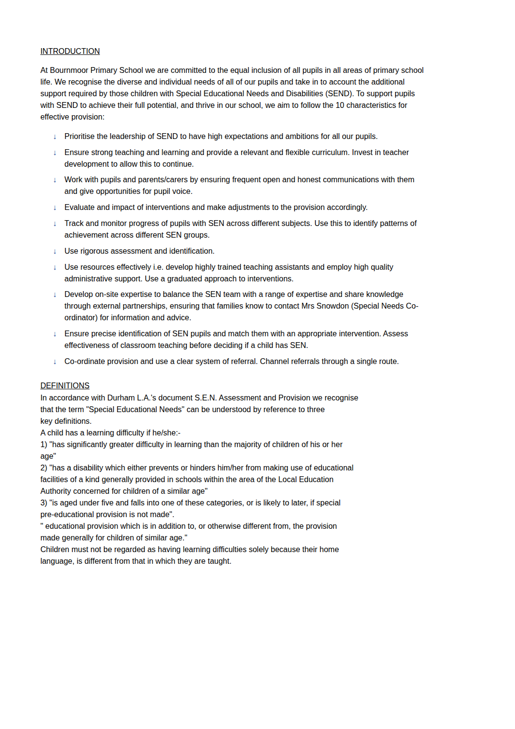INTRODUCTION
At Bournmoor Primary School we are committed to the equal inclusion of all pupils in all areas of primary school life. We recognise the diverse and individual needs of all of our pupils and take in to account the additional support required by those children with Special Educational Needs and Disabilities (SEND). To support pupils with SEND to achieve their full potential, and thrive in our school, we aim to follow the 10 characteristics for effective provision:
Prioritise the leadership of SEND to have high expectations and ambitions for all our pupils.
Ensure strong teaching and learning and provide a relevant and flexible curriculum. Invest in teacher development to allow this to continue.
Work with pupils and parents/carers by ensuring frequent open and honest communications with them and give opportunities for pupil voice.
Evaluate and impact of interventions and make adjustments to the provision accordingly.
Track and monitor progress of pupils with SEN across different subjects. Use this to identify patterns of achievement across different SEN groups.
Use rigorous assessment and identification.
Use resources effectively i.e. develop highly trained teaching assistants and employ high quality administrative support. Use a graduated approach to interventions.
Develop on-site expertise to balance the SEN team with a range of expertise and share knowledge through external partnerships, ensuring that families know to contact Mrs Snowdon (Special Needs Co-ordinator) for information and advice.
Ensure precise identification of SEN pupils and match them with an appropriate intervention. Assess effectiveness of classroom teaching before deciding if a child has SEN.
Co-ordinate provision and use a clear system of referral. Channel referrals through a single route.
DEFINITIONS
In accordance with Durham L.A.'s document S.E.N. Assessment and Provision we recognise
that the term "Special Educational Needs" can be understood by reference to three
key definitions.
A child has a learning difficulty if he/she:-
1) "has significantly greater difficulty in learning than the majority of children of his or her
age"
2) "has a disability which either prevents or hinders him/her from making use of educational
facilities of a kind generally provided in schools within the area of the Local Education
Authority concerned for children of a similar age"
3) "is aged under five and falls into one of these categories, or is likely to later, if special
pre-educational provision is not made".
" educational provision which is in addition to, or otherwise different from, the provision
made generally for children of similar age."
Children must not be regarded as having learning difficulties solely because their home
language, is different from that in which they are taught.